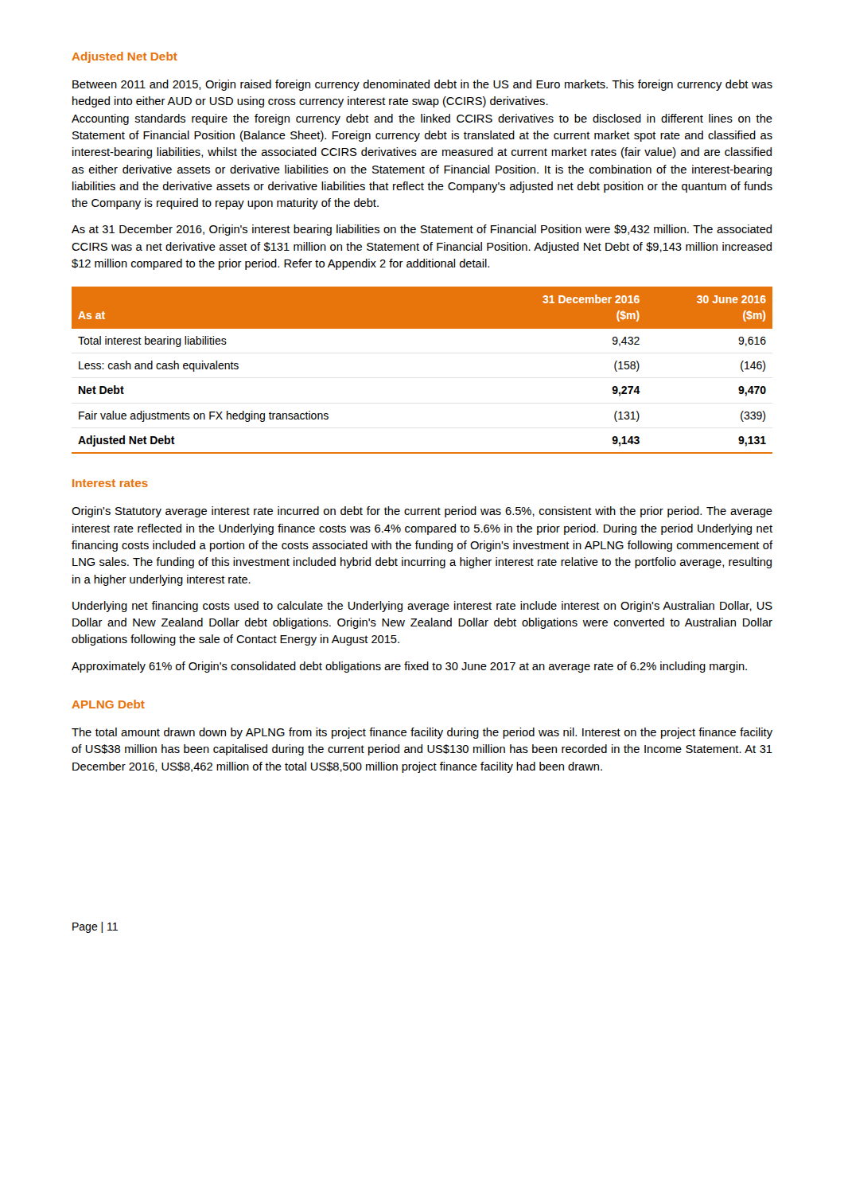Adjusted Net Debt
Between 2011 and 2015, Origin raised foreign currency denominated debt in the US and Euro markets. This foreign currency debt was hedged into either AUD or USD using cross currency interest rate swap (CCIRS) derivatives.
Accounting standards require the foreign currency debt and the linked CCIRS derivatives to be disclosed in different lines on the Statement of Financial Position (Balance Sheet). Foreign currency debt is translated at the current market spot rate and classified as interest-bearing liabilities, whilst the associated CCIRS derivatives are measured at current market rates (fair value) and are classified as either derivative assets or derivative liabilities on the Statement of Financial Position. It is the combination of the interest-bearing liabilities and the derivative assets or derivative liabilities that reflect the Company's adjusted net debt position or the quantum of funds the Company is required to repay upon maturity of the debt.
As at 31 December 2016, Origin's interest bearing liabilities on the Statement of Financial Position were $9,432 million. The associated CCIRS was a net derivative asset of $131 million on the Statement of Financial Position. Adjusted Net Debt of $9,143 million increased $12 million compared to the prior period. Refer to Appendix 2 for additional detail.
| As at | 31 December 2016 ($m) | 30 June 2016 ($m) |
| --- | --- | --- |
| Total interest bearing liabilities | 9,432 | 9,616 |
| Less: cash and cash equivalents | (158) | (146) |
| Net Debt | 9,274 | 9,470 |
| Fair value adjustments on FX hedging transactions | (131) | (339) |
| Adjusted Net Debt | 9,143 | 9,131 |
Interest rates
Origin's Statutory average interest rate incurred on debt for the current period was 6.5%, consistent with the prior period. The average interest rate reflected in the Underlying finance costs was 6.4% compared to 5.6% in the prior period. During the period Underlying net financing costs included a portion of the costs associated with the funding of Origin's investment in APLNG following commencement of LNG sales. The funding of this investment included hybrid debt incurring a higher interest rate relative to the portfolio average, resulting in a higher underlying interest rate.
Underlying net financing costs used to calculate the Underlying average interest rate include interest on Origin's Australian Dollar, US Dollar and New Zealand Dollar debt obligations. Origin's New Zealand Dollar debt obligations were converted to Australian Dollar obligations following the sale of Contact Energy in August 2015.
Approximately 61% of Origin's consolidated debt obligations are fixed to 30 June 2017 at an average rate of 6.2% including margin.
APLNG Debt
The total amount drawn down by APLNG from its project finance facility during the period was nil. Interest on the project finance facility of US$38 million has been capitalised during the current period and US$130 million has been recorded in the Income Statement. At 31 December 2016, US$8,462 million of the total US$8,500 million project finance facility had been drawn.
Page | 11